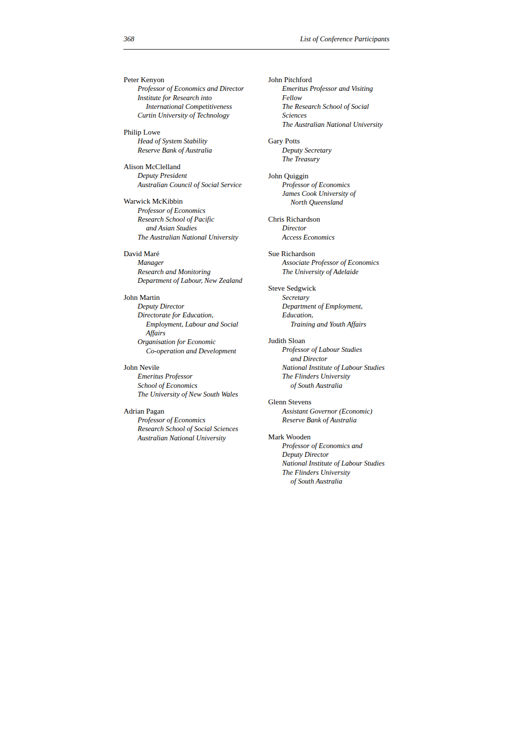368 List of Conference Participants
Peter Kenyon
Professor of Economics and Director
Institute for Research into International Competitiveness Curtin University of Technology
Philip Lowe
Head of System Stability
Reserve Bank of Australia
Alison McClelland
Deputy President
Australian Council of Social Service
Warwick McKibbin
Professor of Economics
Research School of Pacific and Asian Studies The Australian National University
David Maré
Manager
Research and Monitoring
Department of Labour, New Zealand
John Martin
Deputy Director
Directorate for Education, Employment, Labour and Social Affairs Organisation for Economic Co-operation and Development
John Nevile
Emeritus Professor
School of Economics
The University of New South Wales
Adrian Pagan
Professor of Economics
Research School of Social Sciences
Australian National University
John Pitchford
Emeritus Professor and Visiting Fellow
The Research School of Social Sciences
The Australian National University
Gary Potts
Deputy Secretary
The Treasury
John Quiggin
Professor of Economics
James Cook University of North Queensland
Chris Richardson
Director
Access Economics
Sue Richardson
Associate Professor of Economics
The University of Adelaide
Steve Sedgwick
Secretary
Department of Employment, Education, Training and Youth Affairs
Judith Sloan
Professor of Labour Studies and Director National Institute of Labour Studies
The Flinders University of South Australia
Glenn Stevens
Assistant Governor (Economic)
Reserve Bank of Australia
Mark Wooden
Professor of Economics and
Deputy Director
National Institute of Labour Studies
The Flinders University of South Australia